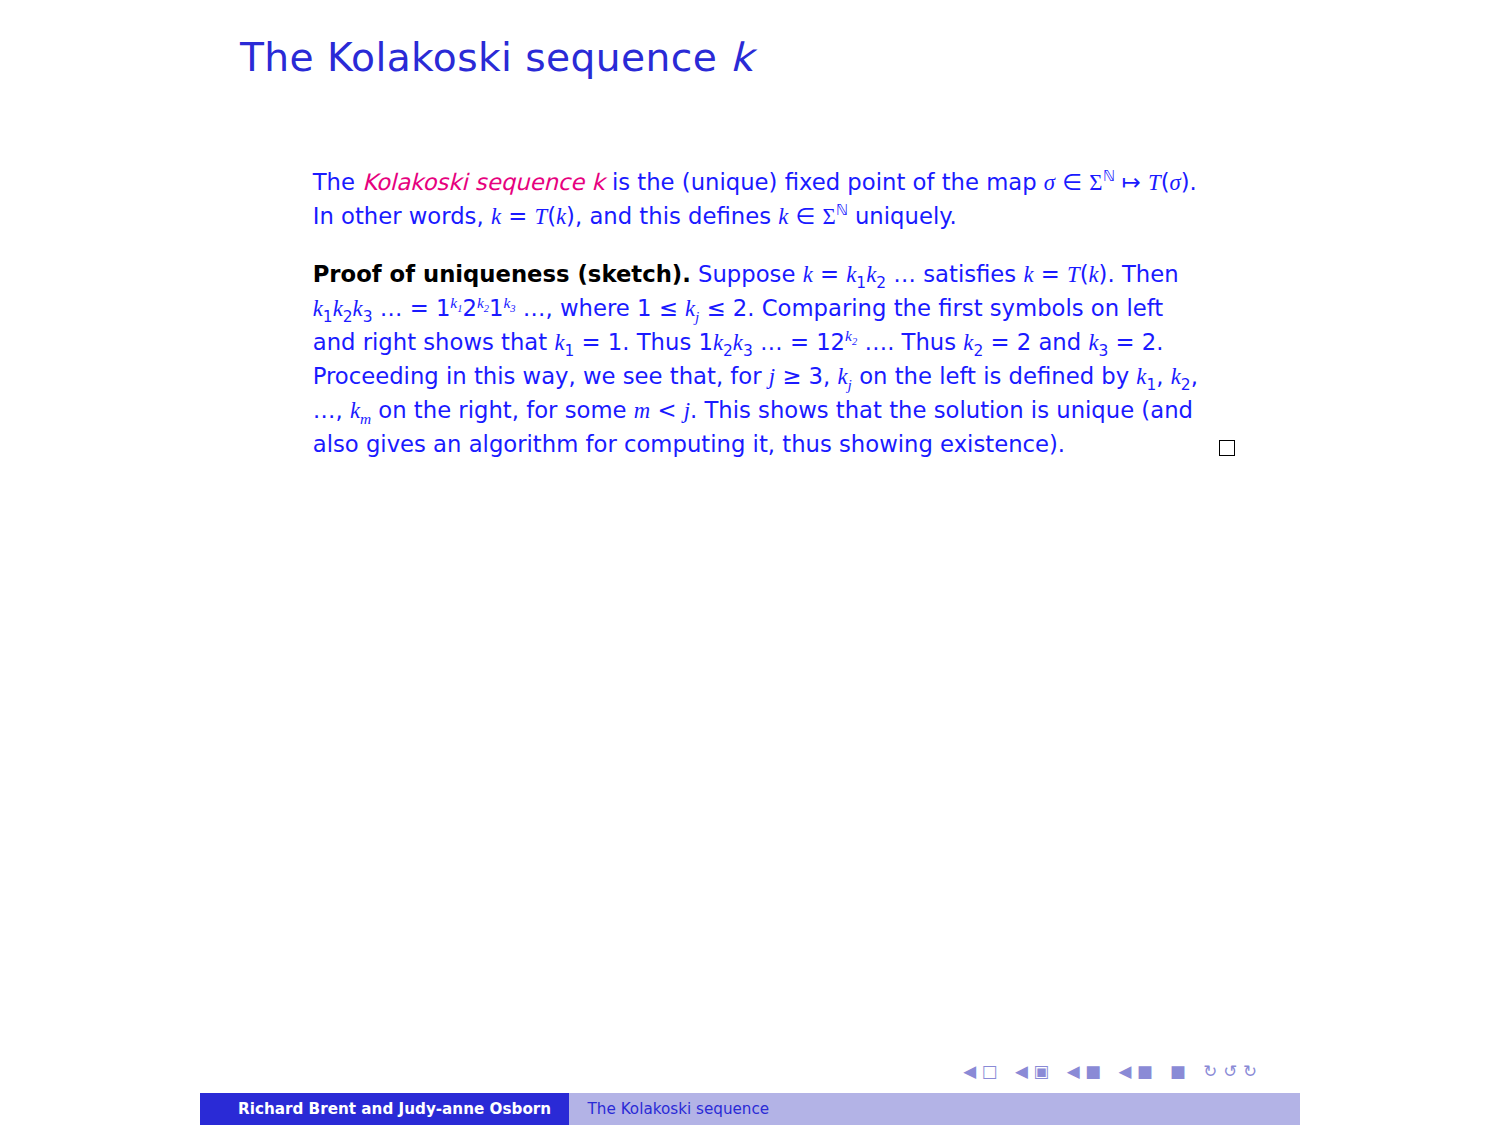The Kolakoski sequence k
The Kolakoski sequence k is the (unique) fixed point of the map σ ∈ Σℕ ↦ T(σ). In other words, k = T(k), and this defines k ∈ Σℕ uniquely.
Proof of uniqueness (sketch). Suppose k = k1k2 … satisfies k = T(k). Then k1k2k3 … = 1k12k21k3 …, where 1 ≤ kj ≤ 2. Comparing the first symbols on left and right shows that k1 = 1. Thus 1k2k3 … = 12k2 …. Thus k2 = 2 and k3 = 2. Proceeding in this way, we see that, for j ≥ 3, kj on the left is defined by k1, k2, …, km on the right, for some m < j. This shows that the solution is unique (and also gives an algorithm for computing it, thus showing existence).
◀□ ◀▣ ◀■ ◀■ ■ ↻↺↻
Richard Brent and Judy-anne Osborn
The Kolakoski sequence